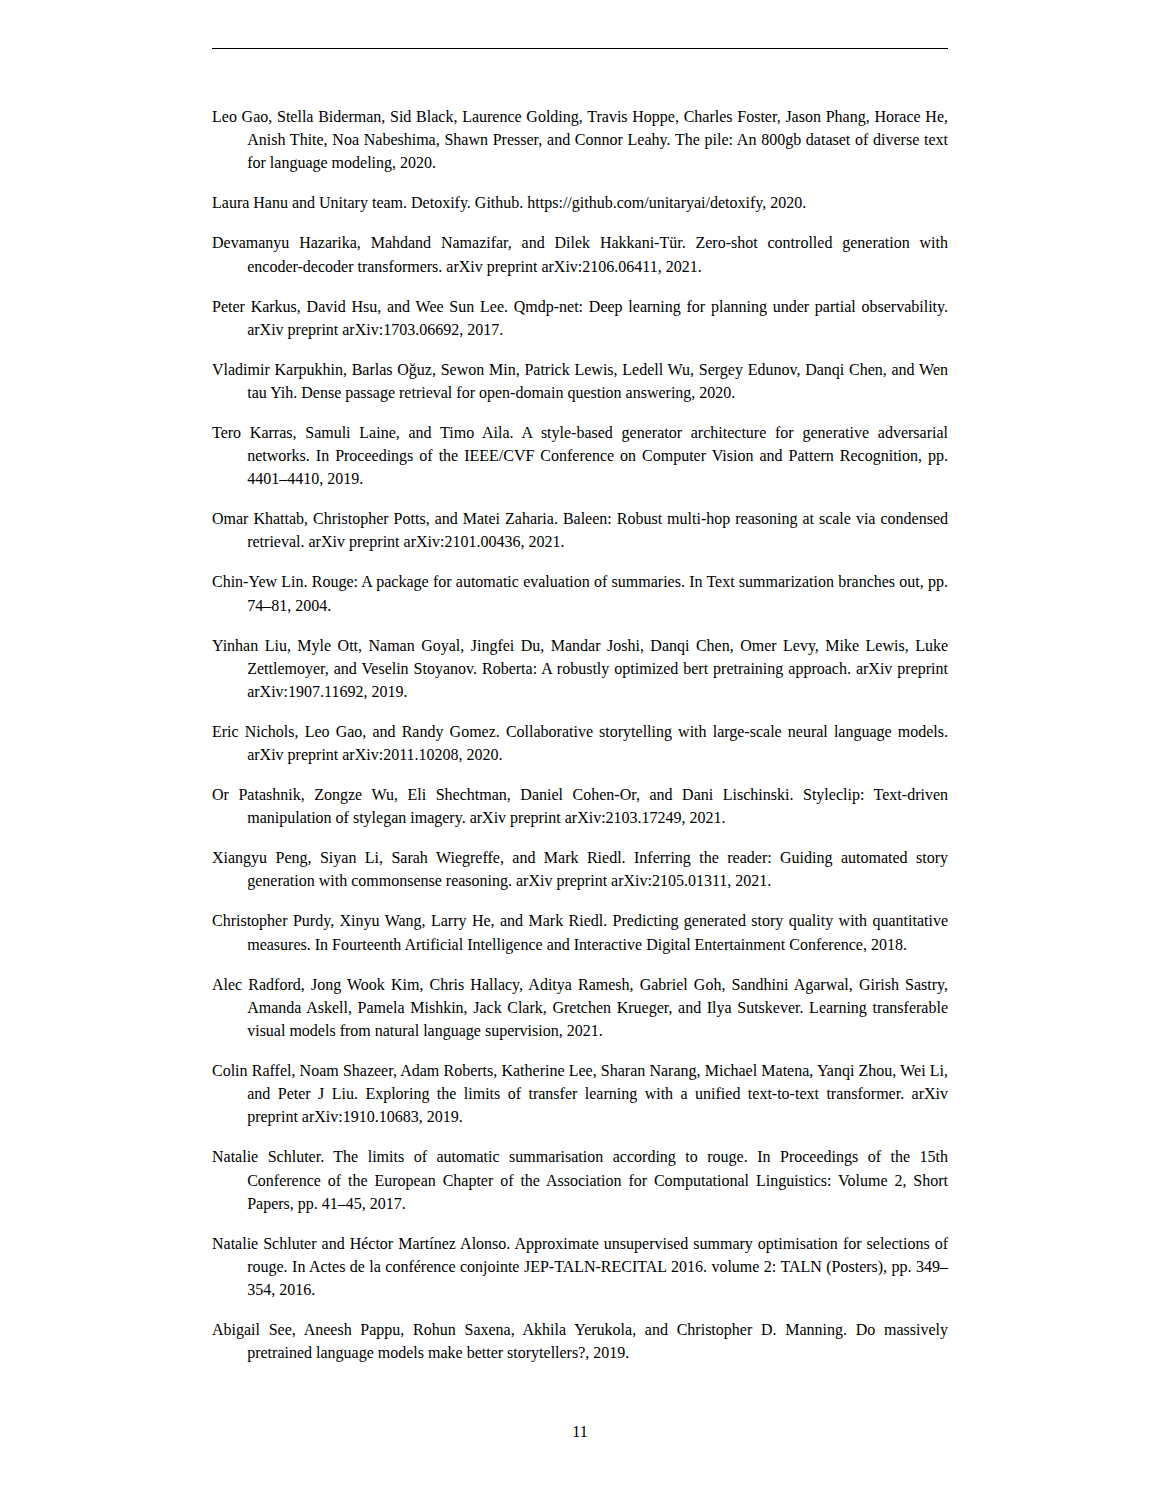Leo Gao, Stella Biderman, Sid Black, Laurence Golding, Travis Hoppe, Charles Foster, Jason Phang, Horace He, Anish Thite, Noa Nabeshima, Shawn Presser, and Connor Leahy. The pile: An 800gb dataset of diverse text for language modeling, 2020.
Laura Hanu and Unitary team. Detoxify. Github. https://github.com/unitaryai/detoxify, 2020.
Devamanyu Hazarika, Mahdand Namazifar, and Dilek Hakkani-Tür. Zero-shot controlled generation with encoder-decoder transformers. arXiv preprint arXiv:2106.06411, 2021.
Peter Karkus, David Hsu, and Wee Sun Lee. Qmdp-net: Deep learning for planning under partial observability. arXiv preprint arXiv:1703.06692, 2017.
Vladimir Karpukhin, Barlas Oğuz, Sewon Min, Patrick Lewis, Ledell Wu, Sergey Edunov, Danqi Chen, and Wen tau Yih. Dense passage retrieval for open-domain question answering, 2020.
Tero Karras, Samuli Laine, and Timo Aila. A style-based generator architecture for generative adversarial networks. In Proceedings of the IEEE/CVF Conference on Computer Vision and Pattern Recognition, pp. 4401–4410, 2019.
Omar Khattab, Christopher Potts, and Matei Zaharia. Baleen: Robust multi-hop reasoning at scale via condensed retrieval. arXiv preprint arXiv:2101.00436, 2021.
Chin-Yew Lin. Rouge: A package for automatic evaluation of summaries. In Text summarization branches out, pp. 74–81, 2004.
Yinhan Liu, Myle Ott, Naman Goyal, Jingfei Du, Mandar Joshi, Danqi Chen, Omer Levy, Mike Lewis, Luke Zettlemoyer, and Veselin Stoyanov. Roberta: A robustly optimized bert pretraining approach. arXiv preprint arXiv:1907.11692, 2019.
Eric Nichols, Leo Gao, and Randy Gomez. Collaborative storytelling with large-scale neural language models. arXiv preprint arXiv:2011.10208, 2020.
Or Patashnik, Zongze Wu, Eli Shechtman, Daniel Cohen-Or, and Dani Lischinski. Styleclip: Text-driven manipulation of stylegan imagery. arXiv preprint arXiv:2103.17249, 2021.
Xiangyu Peng, Siyan Li, Sarah Wiegreffe, and Mark Riedl. Inferring the reader: Guiding automated story generation with commonsense reasoning. arXiv preprint arXiv:2105.01311, 2021.
Christopher Purdy, Xinyu Wang, Larry He, and Mark Riedl. Predicting generated story quality with quantitative measures. In Fourteenth Artificial Intelligence and Interactive Digital Entertainment Conference, 2018.
Alec Radford, Jong Wook Kim, Chris Hallacy, Aditya Ramesh, Gabriel Goh, Sandhini Agarwal, Girish Sastry, Amanda Askell, Pamela Mishkin, Jack Clark, Gretchen Krueger, and Ilya Sutskever. Learning transferable visual models from natural language supervision, 2021.
Colin Raffel, Noam Shazeer, Adam Roberts, Katherine Lee, Sharan Narang, Michael Matena, Yanqi Zhou, Wei Li, and Peter J Liu. Exploring the limits of transfer learning with a unified text-to-text transformer. arXiv preprint arXiv:1910.10683, 2019.
Natalie Schluter. The limits of automatic summarisation according to rouge. In Proceedings of the 15th Conference of the European Chapter of the Association for Computational Linguistics: Volume 2, Short Papers, pp. 41–45, 2017.
Natalie Schluter and Héctor Martínez Alonso. Approximate unsupervised summary optimisation for selections of rouge. In Actes de la conférence conjointe JEP-TALN-RECITAL 2016. volume 2: TALN (Posters), pp. 349–354, 2016.
Abigail See, Aneesh Pappu, Rohun Saxena, Akhila Yerukola, and Christopher D. Manning. Do massively pretrained language models make better storytellers?, 2019.
11